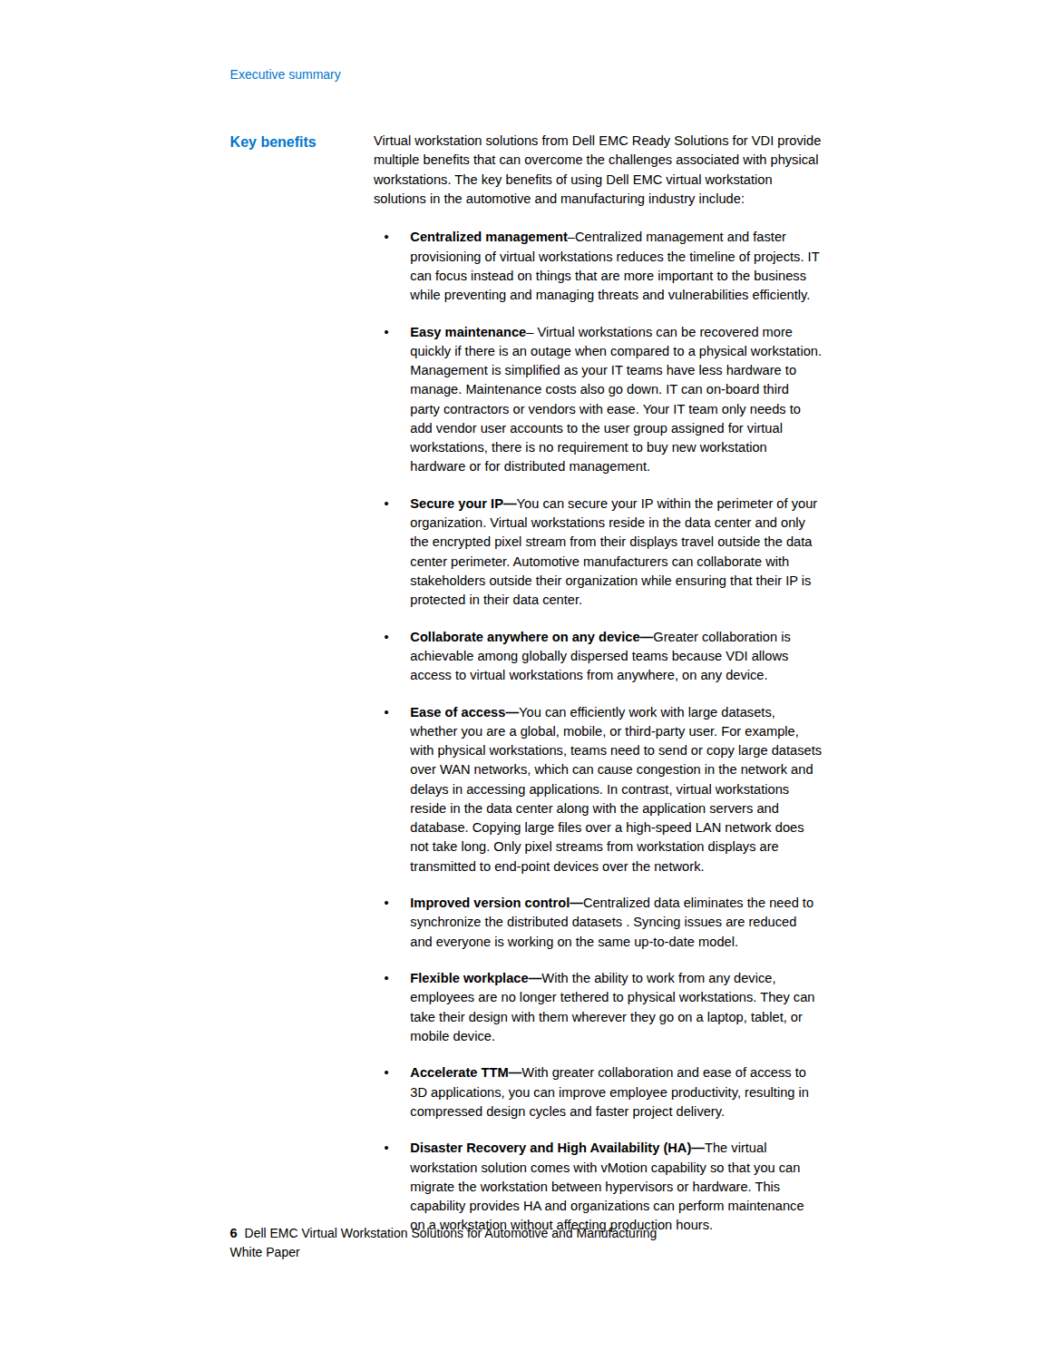Executive summary
Key benefits
Virtual workstation solutions from Dell EMC Ready Solutions for VDI provide multiple benefits that can overcome the challenges associated with physical workstations. The key benefits of using Dell EMC virtual workstation solutions in the automotive and manufacturing industry include:
Centralized management–Centralized management and faster provisioning of virtual workstations reduces the timeline of projects. IT can focus instead on things that are more important to the business while preventing and managing threats and vulnerabilities efficiently.
Easy maintenance– Virtual workstations can be recovered more quickly if there is an outage when compared to a physical workstation. Management is simplified as your IT teams have less hardware to manage. Maintenance costs also go down. IT can on-board third party contractors or vendors with ease. Your IT team only needs to add vendor user accounts to the user group assigned for virtual workstations, there is no requirement to buy new workstation hardware or for distributed management.
Secure your IP—You can secure your IP within the perimeter of your organization. Virtual workstations reside in the data center and only the encrypted pixel stream from their displays travel outside the data center perimeter. Automotive manufacturers can collaborate with stakeholders outside their organization while ensuring that their IP is protected in their data center.
Collaborate anywhere on any device—Greater collaboration is achievable among globally dispersed teams because VDI allows access to virtual workstations from anywhere, on any device.
Ease of access—You can efficiently work with large datasets, whether you are a global, mobile, or third-party user. For example, with physical workstations, teams need to send or copy large datasets over WAN networks, which can cause congestion in the network and delays in accessing applications. In contrast, virtual workstations reside in the data center along with the application servers and database. Copying large files over a high-speed LAN network does not take long. Only pixel streams from workstation displays are transmitted to end-point devices over the network.
Improved version control—Centralized data eliminates the need to synchronize the distributed datasets . Syncing issues are reduced and everyone is working on the same up-to-date model.
Flexible workplace—With the ability to work from any device, employees are no longer tethered to physical workstations. They can take their design with them wherever they go on a laptop, tablet, or mobile device.
Accelerate TTM—With greater collaboration and ease of access to 3D applications, you can improve employee productivity, resulting in compressed design cycles and faster project delivery.
Disaster Recovery and High Availability (HA)—The virtual workstation solution comes with vMotion capability so that you can migrate the workstation between hypervisors or hardware. This capability provides HA and organizations can perform maintenance on a workstation without affecting production hours.
6 Dell EMC Virtual Workstation Solutions for Automotive and Manufacturing White Paper